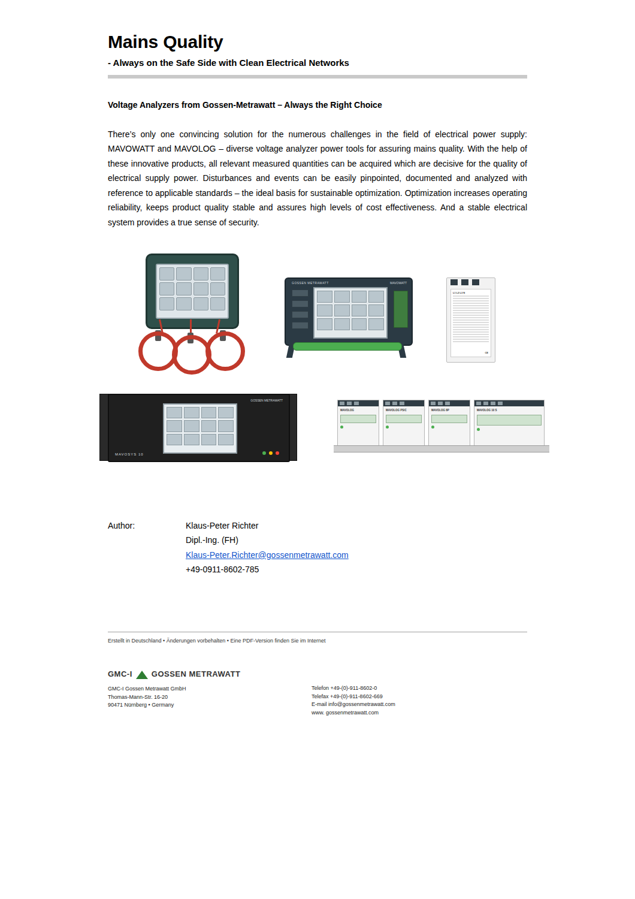Mains Quality
- Always on the Safe Side with Clean Electrical Networks
Voltage Analyzers from Gossen-Metrawatt – Always the Right Choice
There’s only one convincing solution for the numerous challenges in the field of electrical power supply: MAVOWATT and MAVOLOG – diverse voltage analyzer power tools for assuring mains quality. With the help of these innovative products, all relevant measured quantities can be acquired which are decisive for the quality of electrical supply power. Disturbances and events can be easily pinpointed, documented and analyzed with reference to applicable standards – the ideal basis for sustainable optimization. Optimization increases operating reliability, keeps product quality stable and assures high levels of cost effectiveness. And a stable electrical system provides a true sense of security.
GOSSEN METRAWATT
MAVOWATT
L1 L2 L3 N
CE
GOSSEN METRAWATT
MAVOSYS 10
MAVOLOG
MAVOLOG PS/C
MAVOLOG 8P
MAVOLOG 10 S
| Author: | Klaus-Peter Richter |
| | Dipl.-Ing. (FH) |
| | Klaus-Peter.Richter@gossenmetrawatt.com |
| | +49-0911-8602-785 |
Erstellt in Deutschland • Änderungen vorbehalten • Eine PDF-Version finden Sie im Internet
GMC-I GOSSEN METRAWATT
GMC-I Gossen Metrawatt GmbH
Thomas-Mann-Str. 16-20
90471 Nürnberg • Germany
Telefon +49-(0)-911-8602-0
Telefax +49-(0)-911-8602-669
E-mail info@gossenmetrawatt.com
www. gossenmetrawatt.com